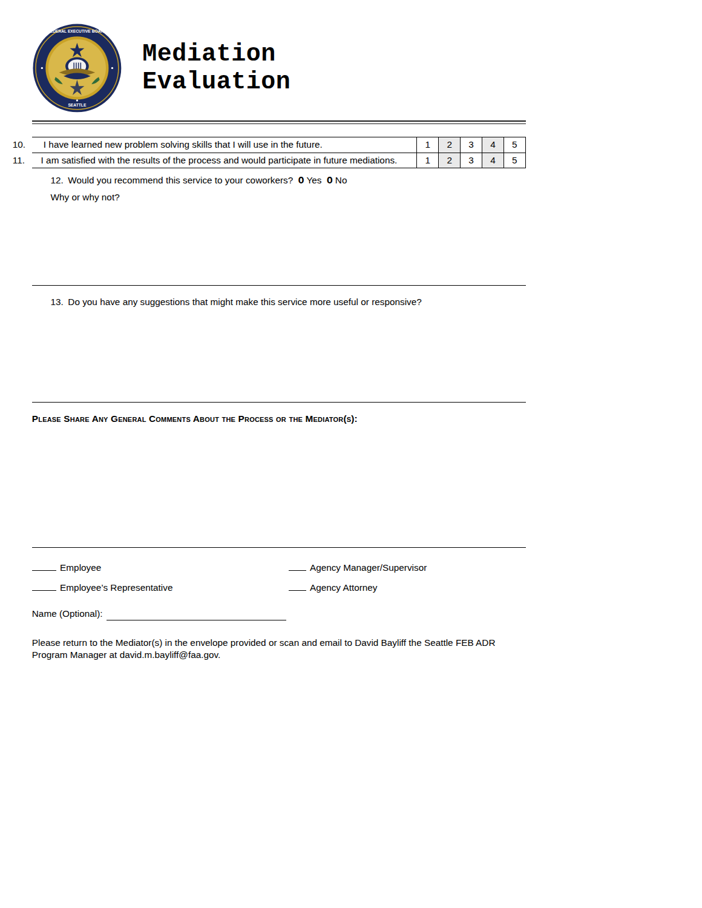FEDERAL EXECUTIVE BOARD SEATTLE
Mediation
Evaluation
| 10. I have learned new problem solving skills that I will use in the future. | 1 | 2 | 3 | 4 | 5 |
| 11. I am satisfied with the results of the process and would participate in future mediations. | 1 | 2 | 3 | 4 | 5 |
12. Would you recommend this service to your coworkers? O Yes O No
Why or why not?
13. Do you have any suggestions that might make this service more useful or responsive?
Please Share Any General Comments About the Process or the Mediator(s):
| Employee | Agency Manager/Supervisor |
| Employee’s Representative | Agency Attorney |
Name (Optional):
Please return to the Mediator(s) in the envelope provided or scan and email to David Bayliff the Seattle FEB ADR Program Manager at david.m.bayliff@faa.gov.